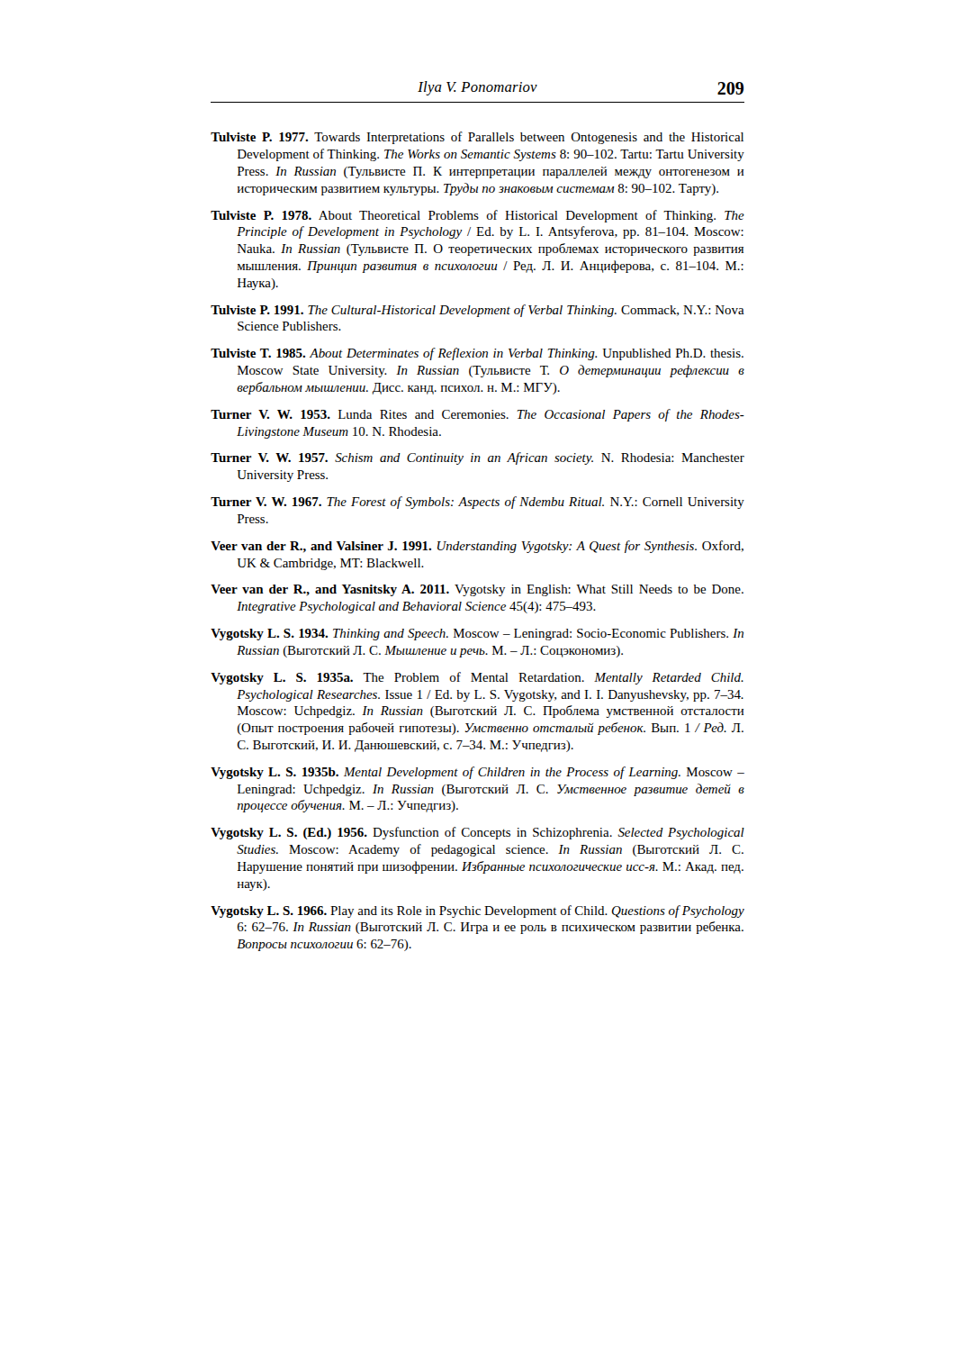Ilya V. Ponomariov 209
Tulviste P. 1977. Towards Interpretations of Parallels between Ontogenesis and the Historical Development of Thinking. The Works on Semantic Systems 8: 90–102. Tartu: Tartu University Press. In Russian (Тульвисте П. К интерпретации параллелей между онтогенезом и историческим развитием культуры. Труды по знаковым системам 8: 90–102. Тарту).
Tulviste P. 1978. About Theoretical Problems of Historical Development of Thinking. The Principle of Development in Psychology / Ed. by L. I. Antsyferova, pp. 81–104. Moscow: Nauka. In Russian (Тульвисте П. О теоретических проблемах исторического развития мышления. Принцип развития в психологии / Ред. Л. И. Анциферова, с. 81–104. М.: Наука).
Tulviste P. 1991. The Cultural-Historical Development of Verbal Thinking. Commack, N.Y.: Nova Science Publishers.
Tulviste T. 1985. About Determinates of Reflexion in Verbal Thinking. Unpublished Ph.D. thesis. Moscow State University. In Russian (Тульвисте Т. О детерминации рефлексии в вербальном мышлении. Дисс. канд. психол. н. М.: МГУ).
Turner V. W. 1953. Lunda Rites and Ceremonies. The Occasional Papers of the Rhodes-Livingstone Museum 10. N. Rhodesia.
Turner V. W. 1957. Schism and Continuity in an African society. N. Rhodesia: Manchester University Press.
Turner V. W. 1967. The Forest of Symbols: Aspects of Ndembu Ritual. N.Y.: Cornell University Press.
Veer van der R., and Valsiner J. 1991. Understanding Vygotsky: A Quest for Synthesis. Oxford, UK & Cambridge, MT: Blackwell.
Veer van der R., and Yasnitsky A. 2011. Vygotsky in English: What Still Needs to be Done. Integrative Psychological and Behavioral Science 45(4): 475–493.
Vygotsky L. S. 1934. Thinking and Speech. Moscow – Leningrad: Socio-Economic Publishers. In Russian (Выготский Л. С. Мышление и речь. М. – Л.: Соцэкономиз).
Vygotsky L. S. 1935a. The Problem of Mental Retardation. Mentally Retarded Child. Psychological Researches. Issue 1 / Ed. by L. S. Vygotsky, and I. I. Danyushevsky, pp. 7–34. Moscow: Uchpedgiz. In Russian (Выготский Л. С. Проблема умственной отсталости (Опыт построения рабочей гипотезы). Умственно отсталый ребенок. Вып. 1 / Ред. Л. С. Выготский, И. И. Данюшевский, с. 7–34. М.: Учпедгиз).
Vygotsky L. S. 1935b. Mental Development of Children in the Process of Learning. Moscow – Leningrad: Uchpedgiz. In Russian (Выготский Л. С. Умственное развитие детей в процессе обучения. М. – Л.: Учпедгиз).
Vygotsky L. S. (Ed.) 1956. Dysfunction of Concepts in Schizophrenia. Selected Psychological Studies. Moscow: Academy of pedagogical science. In Russian (Выготский Л. С. Нарушение понятий при шизофрении. Избранные психологические исс-я. М.: Акад. пед. наук).
Vygotsky L. S. 1966. Play and its Role in Psychic Development of Child. Questions of Psychology 6: 62–76. In Russian (Выготский Л. С. Игра и ее роль в психическом развитии ребенка. Вопросы психологии 6: 62–76).